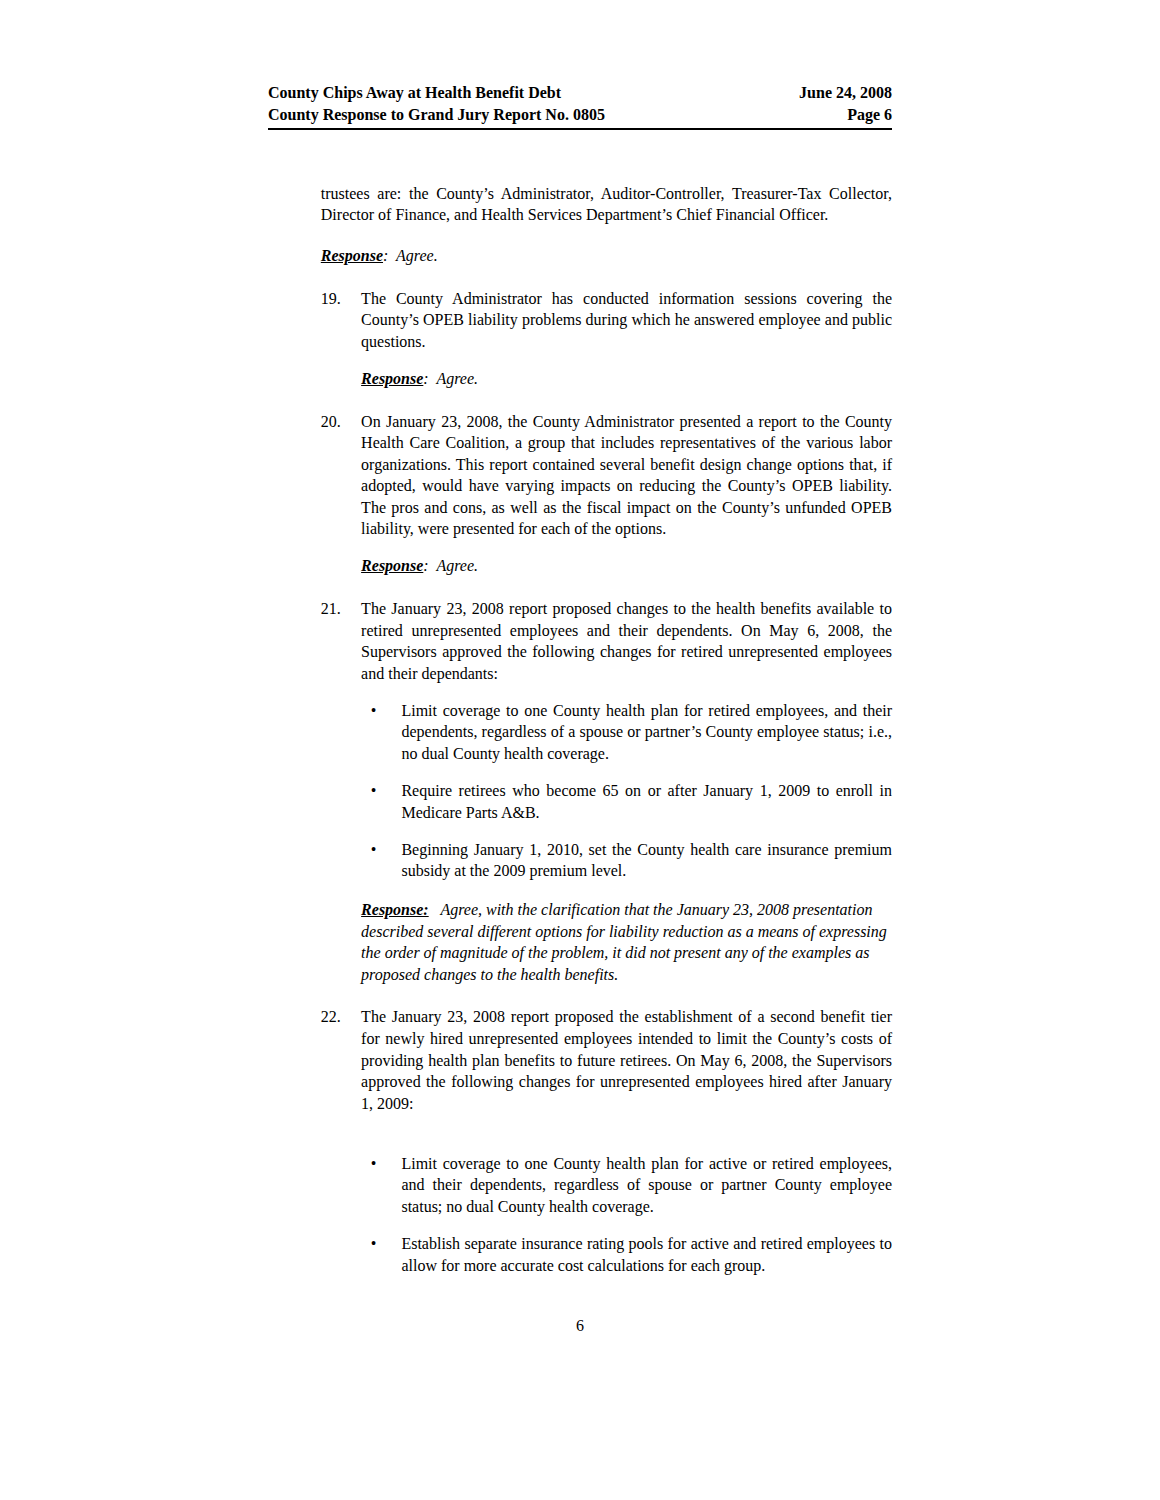County Chips Away at Health Benefit Debt June 24, 2008
County Response to Grand Jury Report No. 0805 Page 6
trustees are: the County’s Administrator, Auditor-Controller, Treasurer-Tax Collector, Director of Finance, and Health Services Department’s Chief Financial Officer.
Response: Agree.
19.
The County Administrator has conducted information sessions covering the County’s OPEB liability problems during which he answered employee and public questions.
Response: Agree.
20.
On January 23, 2008, the County Administrator presented a report to the County Health Care Coalition, a group that includes representatives of the various labor organizations. This report contained several benefit design change options that, if adopted, would have varying impacts on reducing the County’s OPEB liability. The pros and cons, as well as the fiscal impact on the County’s unfunded OPEB liability, were presented for each of the options.
Response: Agree.
21.
The January 23, 2008 report proposed changes to the health benefits available to retired unrepresented employees and their dependents. On May 6, 2008, the Supervisors approved the following changes for retired unrepresented employees and their dependants:
Limit coverage to one County health plan for retired employees, and their dependents, regardless of a spouse or partner’s County employee status; i.e., no dual County health coverage.
Require retirees who become 65 on or after January 1, 2009 to enroll in Medicare Parts A&B.
Beginning January 1, 2010, set the County health care insurance premium subsidy at the 2009 premium level.
Response: Agree, with the clarification that the January 23, 2008 presentation described several different options for liability reduction as a means of expressing the order of magnitude of the problem, it did not present any of the examples as proposed changes to the health benefits.
22.
The January 23, 2008 report proposed the establishment of a second benefit tier for newly hired unrepresented employees intended to limit the County’s costs of providing health plan benefits to future retirees. On May 6, 2008, the Supervisors approved the following changes for unrepresented employees hired after January 1, 2009:
Limit coverage to one County health plan for active or retired employees, and their dependents, regardless of spouse or partner County employee status; no dual County health coverage.
Establish separate insurance rating pools for active and retired employees to allow for more accurate cost calculations for each group.
6